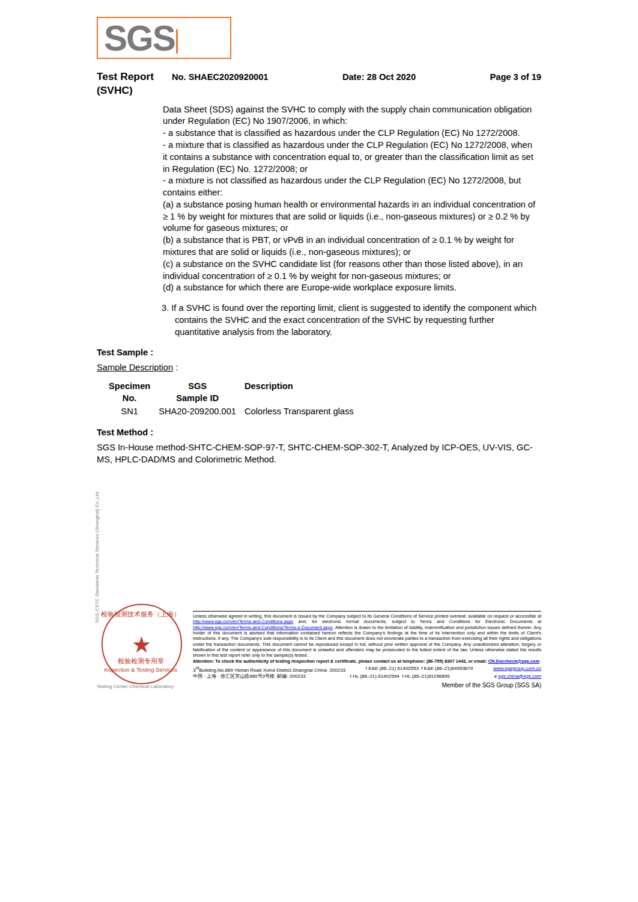SGS
Test Report
No. SHAEC2020920001 Date: 28 Oct 2020 Page 3 of 19
(SVHC)
Data Sheet (SDS) against the SVHC to comply with the supply chain communication obligation under Regulation (EC) No 1907/2006, in which:
- a substance that is classified as hazardous under the CLP Regulation (EC) No 1272/2008.
- a mixture that is classified as hazardous under the CLP Regulation (EC) No 1272/2008, when it contains a substance with concentration equal to, or greater than the classification limit as set in Regulation (EC) No. 1272/2008; or
- a mixture is not classified as hazardous under the CLP Regulation (EC) No 1272/2008, but contains either:
(a) a substance posing human health or environmental hazards in an individual concentration of ≥ 1 % by weight for mixtures that are solid or liquids (i.e., non-gaseous mixtures) or ≥ 0.2 % by volume for gaseous mixtures; or
(b) a substance that is PBT, or vPvB in an individual concentration of ≥ 0.1 % by weight for mixtures that are solid or liquids (i.e., non-gaseous mixtures); or
(c) a substance on the SVHC candidate list (for reasons other than those listed above), in an individual concentration of ≥ 0.1 % by weight for non-gaseous mixtures; or
(d) a substance for which there are Europe-wide workplace exposure limits.
3. If a SVHC is found over the reporting limit, client is suggested to identify the component which contains the SVHC and the exact concentration of the SVHC by requesting further quantitative analysis from the laboratory.
Test Sample :
Sample Description :
| Specimen No. | SGS Sample ID | Description |
| --- | --- | --- |
| SN1 | SHA20-209200.001 | Colorless Transparent glass |
Test Method :
SGS In-House method-SHTC-CHEM-SOP-97-T, SHTC-CHEM-SOP-302-T, Analyzed by ICP-OES, UV-VIS, GC-MS, HPLC-DAD/MS and Colorimetric Method.
检验检测技术服务（上海）
★
检验检测专用章
Inspection & Testing Services
SGS-CSTC Standards Technical Services (Shanghai) Co.,Ltd.
Testing Center-Chemical Laboratory
Unless otherwise agreed in writing, this document is issued by the Company subject to its General Conditions of Service printed overleaf, available on request or accessible at http://www.sgs.com/en/Terms-and-Conditions.aspx and, for electronic format documents, subject to Terms and Conditions for Electronic Documents at http://www.sgs.com/en/Terms-and-Conditions/Terms-e-Document.aspx. Attention is drawn to the limitation of liability, indemnification and jurisdiction issues defined therein. Any holder of this document is advised that information contained hereon reflects the Company's findings at the time of its intervention only and within the limits of Client's instructions, if any. The Company's sole responsibility is to its Client and this document does not exonerate parties to a transaction from exercising all their rights and obligations under the transaction documents. This document cannot be reproduced except in full, without prior written approval of the Company. Any unauthorized alteration, forgery or falsification of the content or appearance of this document is unlawful and offenders may be prosecuted to the fullest extent of the law. Unless otherwise stated the results shown in this test report refer only to the sample(s) tested .
Attention: To check the authenticity of testing /inspection report & certificate, please contact us at telephone: (86-755) 8307 1443, or email: CN.Doccheck@sgs.com
3rdBuilding,No.889 Yishan Road Xuhui District,Shanghai China 200233
t E&E (86–21) 61402553 f E&E (86–21)64953679
www.sgsgroup.com.cn
中国 · 上海 · 徐汇区宜山路889号3号楼 邮编: 200233
t HL (86–21) 61402594 f HL (86–21)61156899
e sgs.china@sgs.com
Member of the SGS Group (SGS SA)